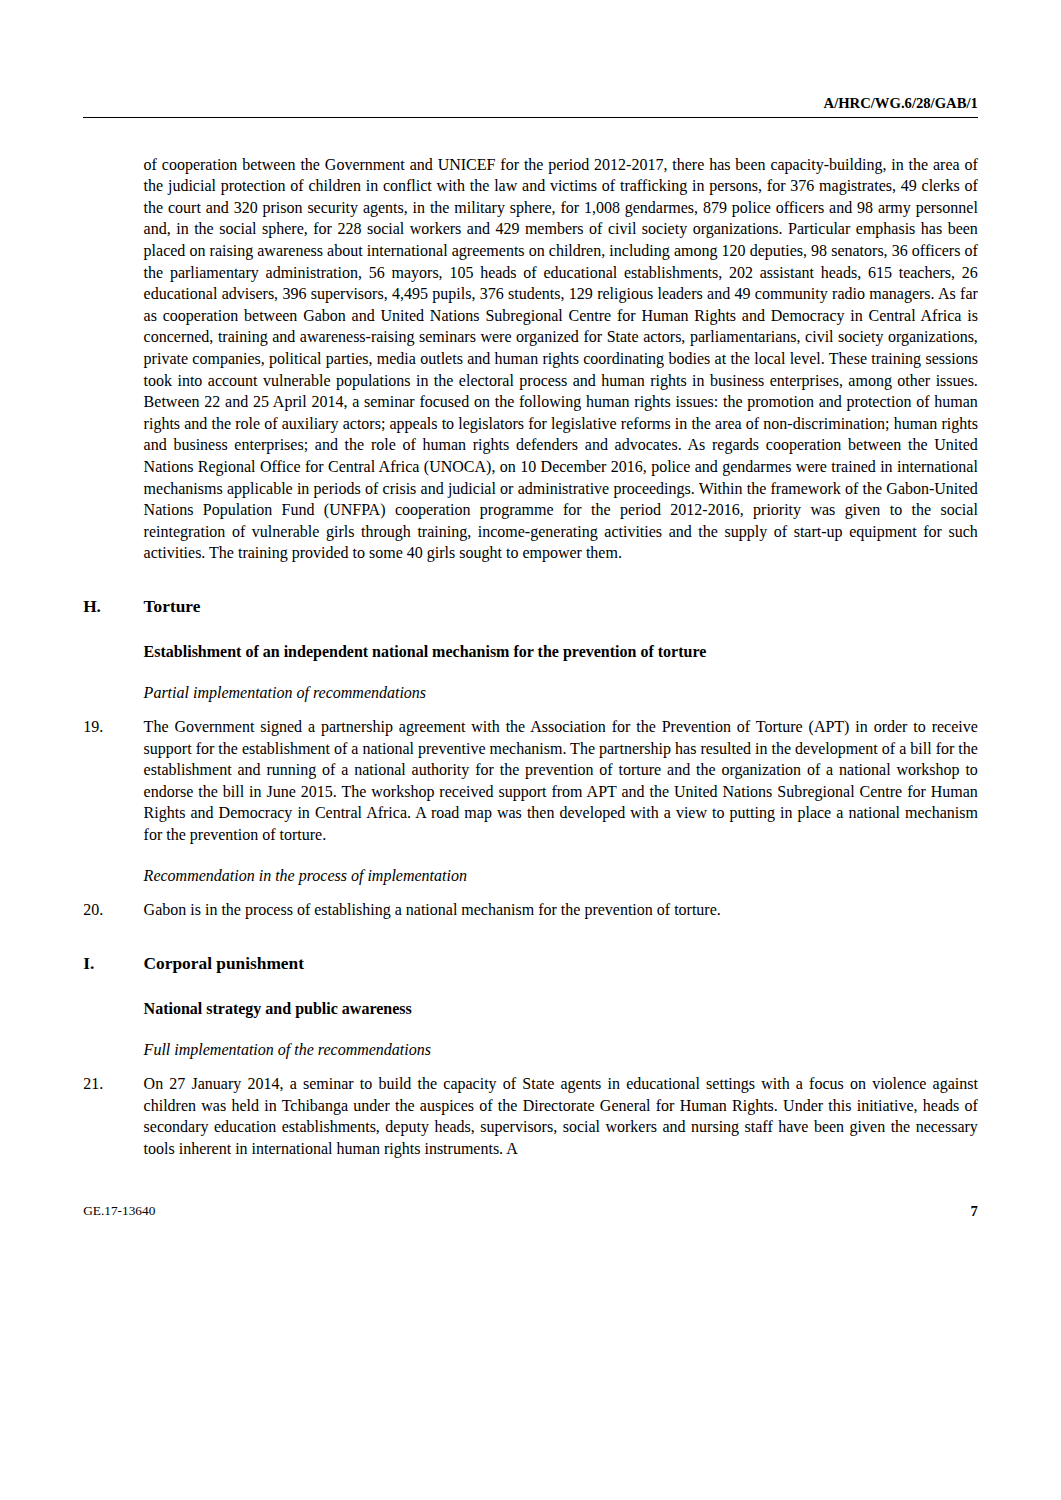A/HRC/WG.6/28/GAB/1
of cooperation between the Government and UNICEF for the period 2012-2017, there has been capacity-building, in the area of the judicial protection of children in conflict with the law and victims of trafficking in persons, for 376 magistrates, 49 clerks of the court and 320 prison security agents, in the military sphere, for 1,008 gendarmes, 879 police officers and 98 army personnel and, in the social sphere, for 228 social workers and 429 members of civil society organizations. Particular emphasis has been placed on raising awareness about international agreements on children, including among 120 deputies, 98 senators, 36 officers of the parliamentary administration, 56 mayors, 105 heads of educational establishments, 202 assistant heads, 615 teachers, 26 educational advisers, 396 supervisors, 4,495 pupils, 376 students, 129 religious leaders and 49 community radio managers. As far as cooperation between Gabon and United Nations Subregional Centre for Human Rights and Democracy in Central Africa is concerned, training and awareness-raising seminars were organized for State actors, parliamentarians, civil society organizations, private companies, political parties, media outlets and human rights coordinating bodies at the local level. These training sessions took into account vulnerable populations in the electoral process and human rights in business enterprises, among other issues. Between 22 and 25 April 2014, a seminar focused on the following human rights issues: the promotion and protection of human rights and the role of auxiliary actors; appeals to legislators for legislative reforms in the area of non-discrimination; human rights and business enterprises; and the role of human rights defenders and advocates. As regards cooperation between the United Nations Regional Office for Central Africa (UNOCA), on 10 December 2016, police and gendarmes were trained in international mechanisms applicable in periods of crisis and judicial or administrative proceedings. Within the framework of the Gabon-United Nations Population Fund (UNFPA) cooperation programme for the period 2012-2016, priority was given to the social reintegration of vulnerable girls through training, income-generating activities and the supply of start-up equipment for such activities. The training provided to some 40 girls sought to empower them.
H. Torture
Establishment of an independent national mechanism for the prevention of torture
Partial implementation of recommendations
19. The Government signed a partnership agreement with the Association for the Prevention of Torture (APT) in order to receive support for the establishment of a national preventive mechanism. The partnership has resulted in the development of a bill for the establishment and running of a national authority for the prevention of torture and the organization of a national workshop to endorse the bill in June 2015. The workshop received support from APT and the United Nations Subregional Centre for Human Rights and Democracy in Central Africa. A road map was then developed with a view to putting in place a national mechanism for the prevention of torture.
Recommendation in the process of implementation
20. Gabon is in the process of establishing a national mechanism for the prevention of torture.
I. Corporal punishment
National strategy and public awareness
Full implementation of the recommendations
21. On 27 January 2014, a seminar to build the capacity of State agents in educational settings with a focus on violence against children was held in Tchibanga under the auspices of the Directorate General for Human Rights. Under this initiative, heads of secondary education establishments, deputy heads, supervisors, social workers and nursing staff have been given the necessary tools inherent in international human rights instruments. A
GE.17-13640
7